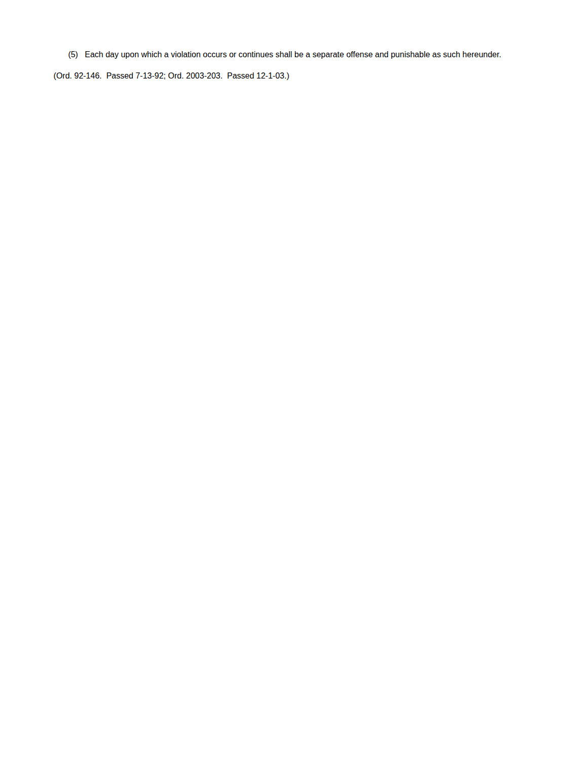(5) Each day upon which a violation occurs or continues shall be a separate offense and punishable as such hereunder.
(Ord. 92-146. Passed 7-13-92; Ord. 2003-203. Passed 12-1-03.)